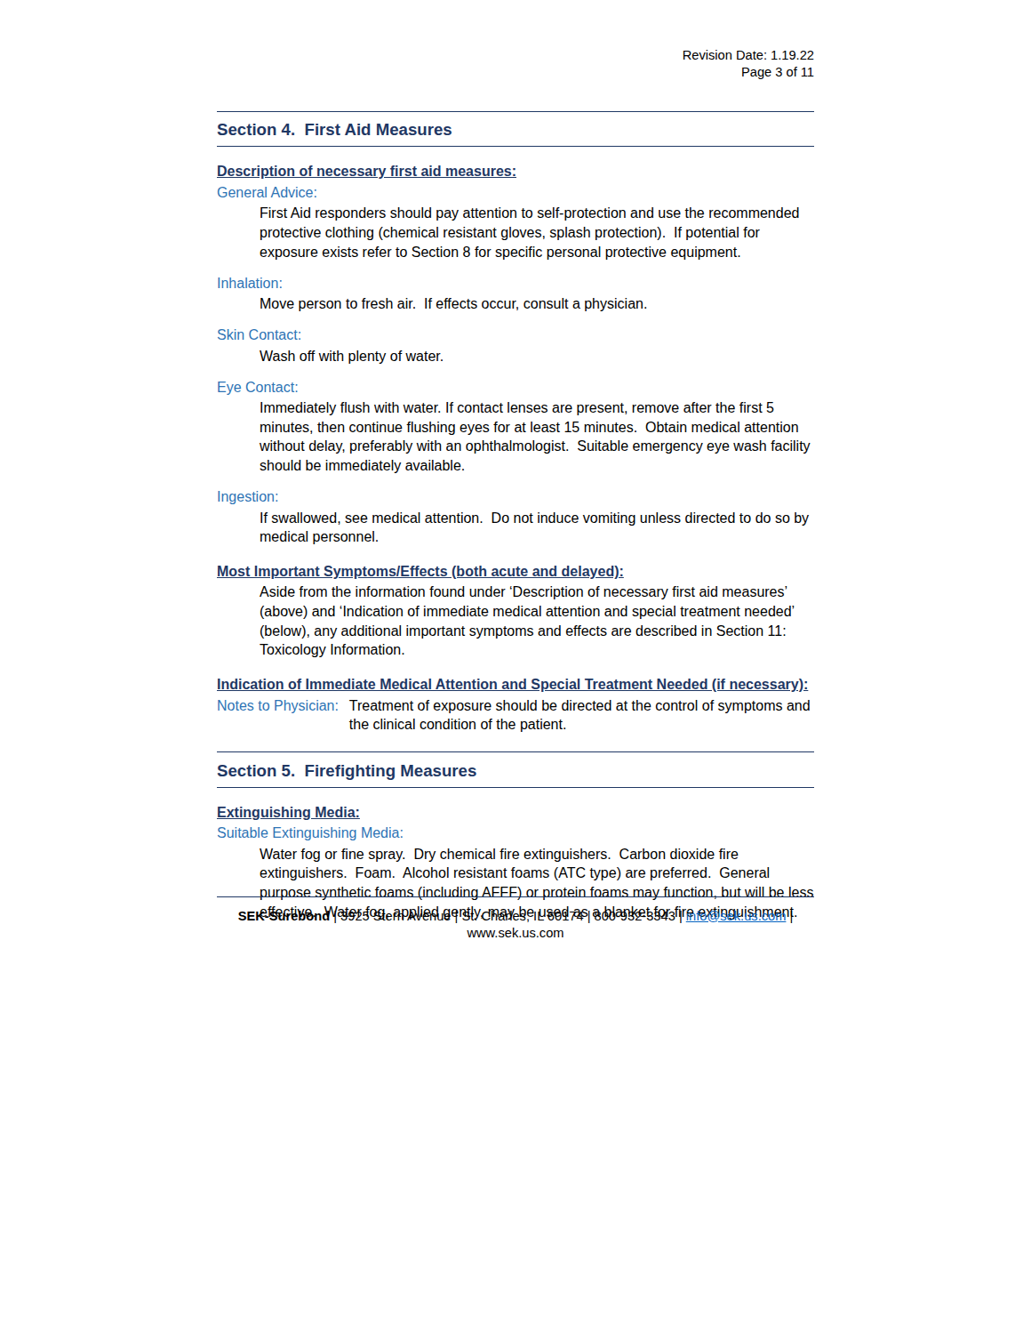Revision Date: 1.19.22
Page 3 of 11
Section 4. First Aid Measures
Description of necessary first aid measures:
General Advice:
First Aid responders should pay attention to self-protection and use the recommended protective clothing (chemical resistant gloves, splash protection). If potential for exposure exists refer to Section 8 for specific personal protective equipment.
Inhalation:
Move person to fresh air. If effects occur, consult a physician.
Skin Contact:
Wash off with plenty of water.
Eye Contact:
Immediately flush with water. If contact lenses are present, remove after the first 5 minutes, then continue flushing eyes for at least 15 minutes. Obtain medical attention without delay, preferably with an ophthalmologist. Suitable emergency eye wash facility should be immediately available.
Ingestion:
If swallowed, see medical attention. Do not induce vomiting unless directed to do so by medical personnel.
Most Important Symptoms/Effects (both acute and delayed):
Aside from the information found under ‘Description of necessary first aid measures’ (above) and ‘Indication of immediate medical attention and special treatment needed’ (below), any additional important symptoms and effects are described in Section 11: Toxicology Information.
Indication of Immediate Medical Attention and Special Treatment Needed (if necessary):
Notes to Physician:
Treatment of exposure should be directed at the control of symptoms and the clinical condition of the patient.
Section 5. Firefighting Measures
Extinguishing Media:
Suitable Extinguishing Media:
Water fog or fine spray. Dry chemical fire extinguishers. Carbon dioxide fire extinguishers. Foam. Alcohol resistant foams (ATC type) are preferred. General purpose synthetic foams (including AFFF) or protein foams may function, but will be less effective. Water fog, applied gently, may be used as a blanket for fire extinguishment.
SEK-Surebond | 3925 Stern Avenue | St. Charles, IL 60174 | 800-932-3343 | info@sek.us.com | www.sek.us.com